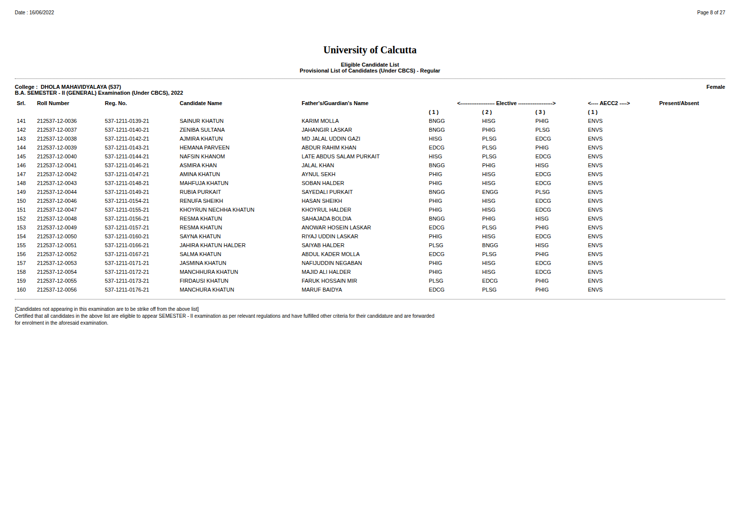Date : 16/06/2022
Page 8 of 27
University of Calcutta
Eligible Candidate List
Provisional List of Candidates (Under CBCS) - Regular
College : DHOLA MAHAVIDYALAYA (537) Female
B.A. SEMESTER - II (GENERAL) Examination (Under CBCS), 2022
| Srl. | Roll Number | Reg. No. | Candidate Name | Father's/Guardian's Name | <------------------- Elective -------------------> | <---- AECC2 ----> | Present/Absent |
| --- | --- | --- | --- | --- | --- | --- | --- |
| | | | | | ( 1 ) | ( 2 ) | ( 3 ) | ( 1 ) | |
| 141 | 212537-12-0036 | 537-1211-0139-21 | SAINUR KHATUN | KARIM MOLLA | BNGG | HISG | PHIG | ENVS | |
| 142 | 212537-12-0037 | 537-1211-0140-21 | ZENIBA SULTANA | JAHANGIR LASKAR | BNGG | PHIG | PLSG | ENVS | |
| 143 | 212537-12-0038 | 537-1211-0142-21 | AJMIRA KHATUN | MD JALAL UDDIN GAZI | HISG | PLSG | EDCG | ENVS | |
| 144 | 212537-12-0039 | 537-1211-0143-21 | HEMANA PARVEEN | ABDUR RAHIM KHAN | EDCG | PLSG | PHIG | ENVS | |
| 145 | 212537-12-0040 | 537-1211-0144-21 | NAFSIN KHANOM | LATE ABDUS SALAM PURKAIT | HISG | PLSG | EDCG | ENVS | |
| 146 | 212537-12-0041 | 537-1211-0146-21 | ASMIRA KHAN | JALAL KHAN | BNGG | PHIG | HISG | ENVS | |
| 147 | 212537-12-0042 | 537-1211-0147-21 | AMINA KHATUN | AYNUL SEKH | PHIG | HISG | EDCG | ENVS | |
| 148 | 212537-12-0043 | 537-1211-0148-21 | MAHFUJA KHATUN | SOBAN HALDER | PHIG | HISG | EDCG | ENVS | |
| 149 | 212537-12-0044 | 537-1211-0149-21 | RUBIA PURKAIT | SAYEDALI PURKAIT | BNGG | ENGG | PLSG | ENVS | |
| 150 | 212537-12-0046 | 537-1211-0154-21 | RENUFA SHEIKH | HASAN SHEIKH | PHIG | HISG | EDCG | ENVS | |
| 151 | 212537-12-0047 | 537-1211-0155-21 | KHOYRUN NECHHA KHATUN | KHOYRUL HALDER | PHIG | HISG | EDCG | ENVS | |
| 152 | 212537-12-0048 | 537-1211-0156-21 | RESMA KHATUN | SAHAJADA BOLDIA | BNGG | PHIG | HISG | ENVS | |
| 153 | 212537-12-0049 | 537-1211-0157-21 | RESMA KHATUN | ANOWAR HOSEIN LASKAR | EDCG | PLSG | PHIG | ENVS | |
| 154 | 212537-12-0050 | 537-1211-0160-21 | SAYNA KHATUN | RIYAJ UDDIN LASKAR | PHIG | HISG | EDCG | ENVS | |
| 155 | 212537-12-0051 | 537-1211-0166-21 | JAHIRA KHATUN HALDER | SAIYAB HALDER | PLSG | BNGG | HISG | ENVS | |
| 156 | 212537-12-0052 | 537-1211-0167-21 | SALMA KHATUN | ABDUL KADER MOLLA | EDCG | PLSG | PHIG | ENVS | |
| 157 | 212537-12-0053 | 537-1211-0171-21 | JASMINA KHATUN | NAFIJUDDIN NEGABAN | PHIG | HISG | EDCG | ENVS | |
| 158 | 212537-12-0054 | 537-1211-0172-21 | MANCHHURA KHATUN | MAJID ALI HALDER | PHIG | HISG | EDCG | ENVS | |
| 159 | 212537-12-0055 | 537-1211-0173-21 | FIRDAUSI KHATUN | FARUK HOSSAIN MIR | PLSG | EDCG | PHIG | ENVS | |
| 160 | 212537-12-0056 | 537-1211-0176-21 | MANCHURA KHATUN | MARUF BAIDYA | EDCG | PLSG | PHIG | ENVS | |
[Candidates not appearing in this examination are to be strike off from the above list]
Certified that all candidates in the above list are eligible to appear SEMESTER - II examination as per relevant regulations and have fulfilled other criteria for their candidature and are forwarded
for enrolment in the aforesaid examination.